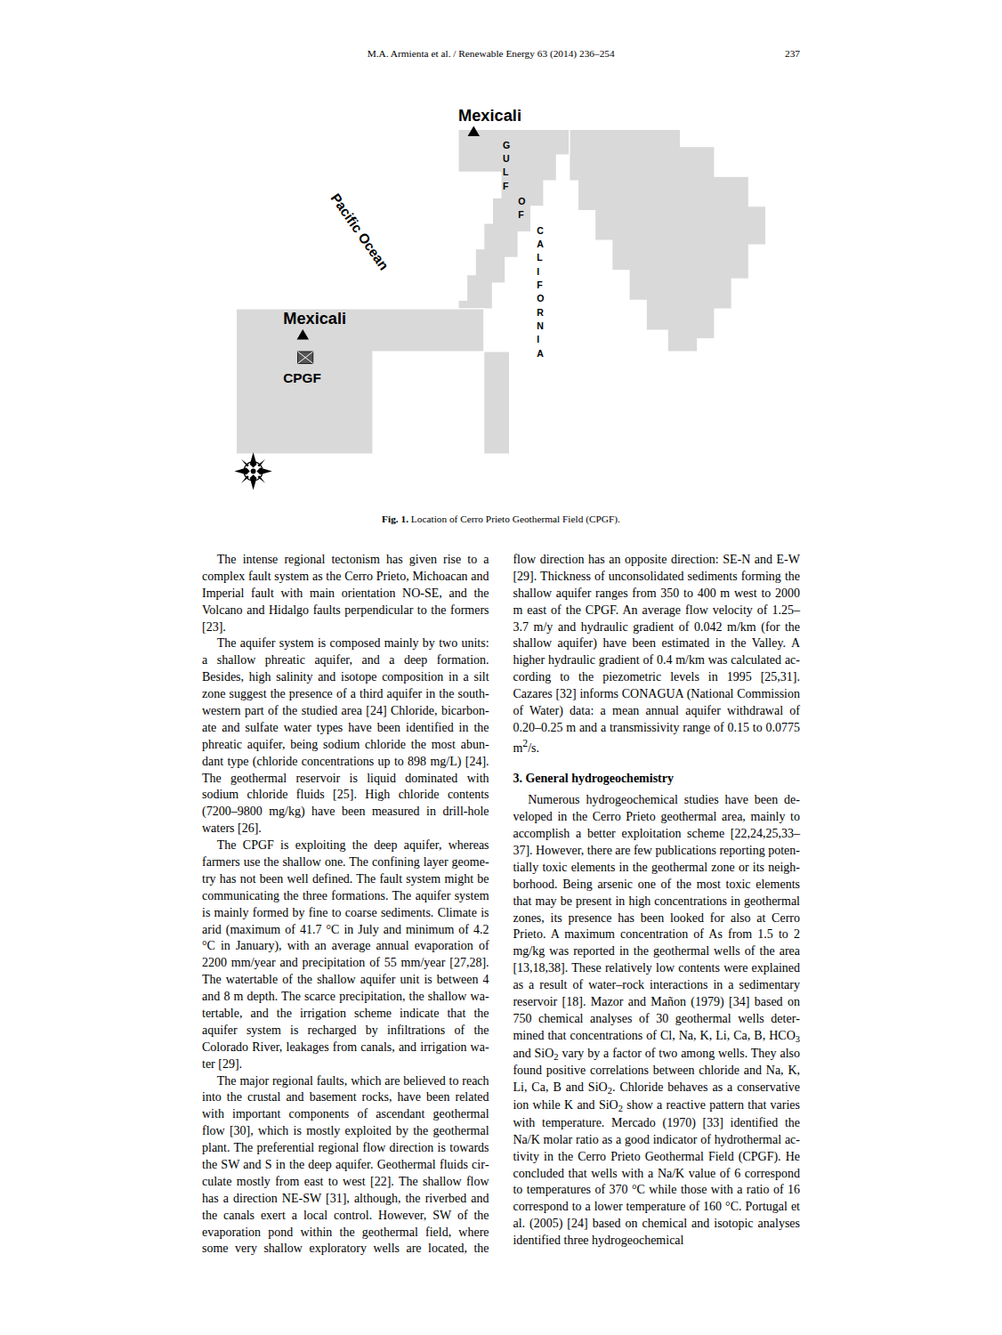M.A. Armienta et al. / Renewable Energy 63 (2014) 236–254
237
Mexicali G U L F O F C A L I F O R N I A Pacific Ocean Mexicali CPGF
Fig. 1. Location of Cerro Prieto Geothermal Field (CPGF).
The intense regional tectonism has given rise to a complex fault system as the Cerro Prieto, Michoacan and Imperial fault with main orientation NO-SE, and the Volcano and Hidalgo faults perpendicular to the formers [23].
The aquifer system is composed mainly by two units: a shallow phreatic aquifer, and a deep formation. Besides, high salinity and isotope composition in a silt zone suggest the presence of a third aquifer in the southwestern part of the studied area [24] Chloride, bicarbonate and sulfate water types have been identified in the phreatic aquifer, being sodium chloride the most abundant type (chloride concentrations up to 898 mg/L) [24]. The geothermal reservoir is liquid dominated with sodium chloride fluids [25]. High chloride contents (7200–9800 mg/kg) have been measured in drill-hole waters [26].
The CPGF is exploiting the deep aquifer, whereas farmers use the shallow one. The confining layer geometry has not been well defined. The fault system might be communicating the three formations. The aquifer system is mainly formed by fine to coarse sediments. Climate is arid (maximum of 41.7 °C in July and minimum of 4.2 °C in January), with an average annual evaporation of 2200 mm/year and precipitation of 55 mm/year [27,28]. The watertable of the shallow aquifer unit is between 4 and 8 m depth. The scarce precipitation, the shallow watertable, and the irrigation scheme indicate that the aquifer system is recharged by infiltrations of the Colorado River, leakages from canals, and irrigation water [29].
The major regional faults, which are believed to reach into the crustal and basement rocks, have been related with important components of ascendant geothermal flow [30], which is mostly exploited by the geothermal plant. The preferential regional flow direction is towards the SW and S in the deep aquifer. Geothermal fluids circulate mostly from east to west [22]. The shallow flow has a direction NE-SW [31], although, the riverbed and the canals exert a local control. However, SW of the evaporation pond within the geothermal field, where some very shallow exploratory wells are located, the flow direction has an opposite direction: SE-N and E-W [29]. Thickness of unconsolidated sediments forming the shallow aquifer ranges from 350 to 400 m west to 2000 m east of the CPGF. An average flow velocity of 1.25–3.7 m/y and hydraulic gradient of 0.042 m/km (for the shallow aquifer) have been estimated in the Valley. A higher hydraulic gradient of 0.4 m/km was calculated according to the piezometric levels in 1995 [25,31]. Cazares [32] informs CONAGUA (National Commission of Water) data: a mean annual aquifer withdrawal of 0.20–0.25 m and a transmissivity range of 0.15 to 0.0775 m2/s.
3. General hydrogeochemistry
Numerous hydrogeochemical studies have been developed in the Cerro Prieto geothermal area, mainly to accomplish a better exploitation scheme [22,24,25,33–37]. However, there are few publications reporting potentially toxic elements in the geothermal zone or its neighborhood. Being arsenic one of the most toxic elements that may be present in high concentrations in geothermal zones, its presence has been looked for also at Cerro Prieto. A maximum concentration of As from 1.5 to 2 mg/kg was reported in the geothermal wells of the area [13,18,38]. These relatively low contents were explained as a result of water–rock interactions in a sedimentary reservoir [18]. Mazor and Mañon (1979) [34] based on 750 chemical analyses of 30 geothermal wells determined that concentrations of Cl, Na, K, Li, Ca, B, HCO3 and SiO2 vary by a factor of two among wells. They also found positive correlations between chloride and Na, K, Li, Ca, B and SiO2. Chloride behaves as a conservative ion while K and SiO2 show a reactive pattern that varies with temperature. Mercado (1970) [33] identified the Na/K molar ratio as a good indicator of hydrothermal activity in the Cerro Prieto Geothermal Field (CPGF). He concluded that wells with a Na/K value of 6 correspond to temperatures of 370 °C while those with a ratio of 16 correspond to a lower temperature of 160 °C. Portugal et al. (2005) [24] based on chemical and isotopic analyses identified three hydrogeochemical